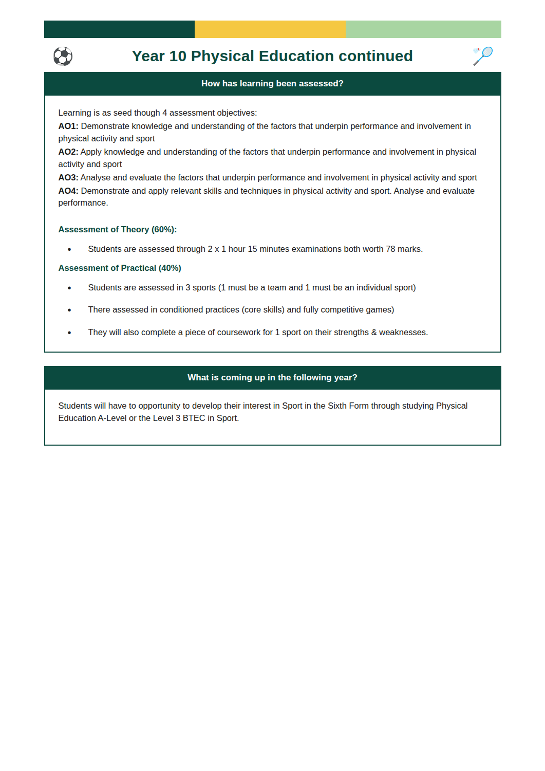⚽
Year 10 Physical Education continued
🏸
How has learning been assessed?
Learning is as seed though 4 assessment objectives:
AO1: Demonstrate knowledge and understanding of the factors that underpin performance and involvement in physical activity and sport
AO2: Apply knowledge and understanding of the factors that underpin performance and involvement in physical activity and sport
AO3: Analyse and evaluate the factors that underpin performance and involvement in physical activity and sport
AO4: Demonstrate and apply relevant skills and techniques in physical activity and sport. Analyse and evaluate performance.
Assessment of Theory (60%):
Students are assessed through 2 x 1 hour 15 minutes examinations both worth 78 marks.
Assessment of Practical (40%)
Students are assessed in 3 sports (1 must be a team and 1 must be an individual sport)
There assessed in conditioned practices (core skills) and fully competitive games)
They will also complete a piece of coursework for 1 sport on their strengths & weaknesses.
What is coming up in the following year?
Students will have to opportunity to develop their interest in Sport in the Sixth Form through studying Physical Education A-Level or the Level 3 BTEC in Sport.